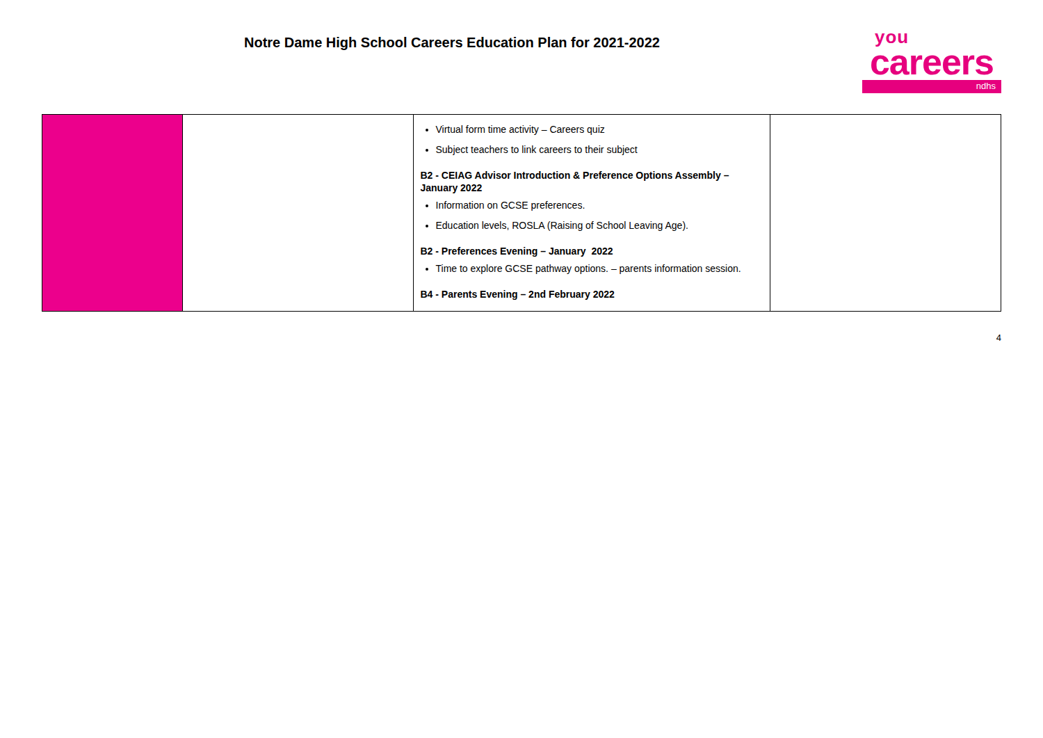Notre Dame High School Careers Education Plan for 2021-2022
you
careers
ndhs
| | | Virtual form time activity – Careers quiz Subject teachers to link careers to their subject B2 - CEIAG Advisor Introduction & Preference Options Assembly – January 2022 Information on GCSE preferences. Education levels, ROSLA (Raising of School Leaving Age). B2 - Preferences Evening – January 2022 Time to explore GCSE pathway options. – parents information session. B4 - Parents Evening – 2nd February 2022 | |
4